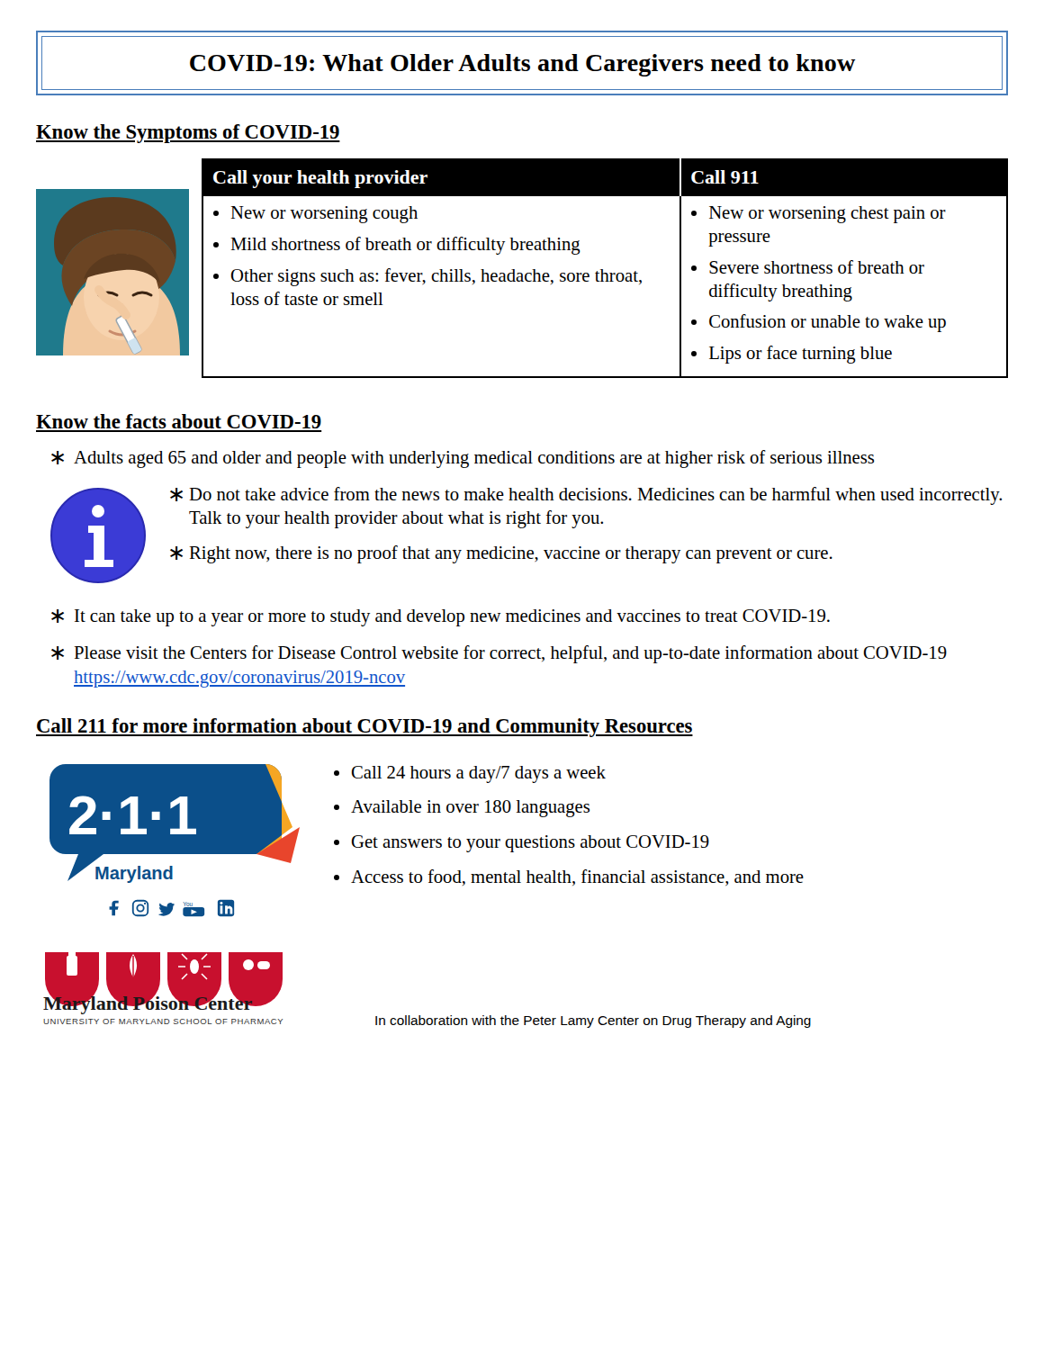COVID-19: What Older Adults and Caregivers need to know
Know the Symptoms of COVID-19
| Call your health provider | Call 911 |
| --- | --- |
| New or worsening cough Mild shortness of breath or difficulty breathing Other signs such as: fever, chills, headache, sore throat, loss of taste or smell | New or worsening chest pain or pressure Severe shortness of breath or difficulty breathing Confusion or unable to wake up Lips or face turning blue |
Know the facts about COVID-19
Adults aged 65 and older and people with underlying medical conditions are at higher risk of serious illness
Do not take advice from the news to make health decisions. Medicines can be harmful when used incorrectly. Talk to your health provider about what is right for you.
Right now, there is no proof that any medicine, vaccine or therapy can prevent or cure.
It can take up to a year or more to study and develop new medicines and vaccines to treat COVID-19.
Please visit the Centers for Disease Control website for correct, helpful, and up-to-date information about COVID-19 https://www.cdc.gov/coronavirus/2019-ncov
Call 211 for more information about COVID-19 and Community Resources
2·1·1 Maryland
You
Call 24 hours a day/7 days a week
Available in over 180 languages
Get answers to your questions about COVID-19
Access to food, mental health, financial assistance, and more
Maryland Poison Center UNIVERSITY OF MARYLAND SCHOOL OF PHARMACY
In collaboration with the Peter Lamy Center on Drug Therapy and Aging